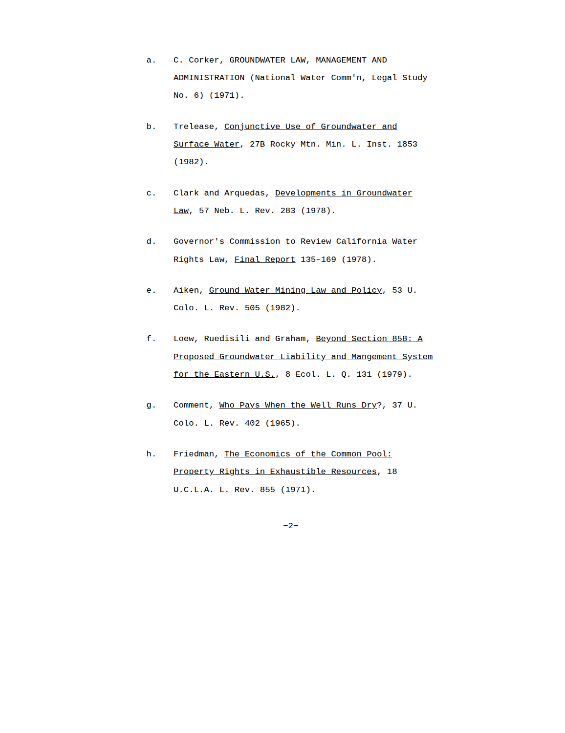a. C. Corker, GROUNDWATER LAW, MANAGEMENT AND ADMINISTRATION (National Water Comm'n, Legal Study No. 6) (1971).
b. Trelease, Conjunctive Use of Groundwater and Surface Water, 27B Rocky Mtn. Min. L. Inst. 1853 (1982).
c. Clark and Arquedas, Developments in Groundwater Law, 57 Neb. L. Rev. 283 (1978).
d. Governor's Commission to Review California Water Rights Law, Final Report 135–169 (1978).
e. Aiken, Ground Water Mining Law and Policy, 53 U. Colo. L. Rev. 505 (1982).
f. Loew, Ruedisili and Graham, Beyond Section 858: A Proposed Groundwater Liability and Mangement System for the Eastern U.S., 8 Ecol. L. Q. 131 (1979).
g. Comment, Who Pays When the Well Runs Dry?, 37 U. Colo. L. Rev. 402 (1965).
h. Friedman, The Economics of the Common Pool: Property Rights in Exhaustible Resources, 18 U.C.L.A. L. Rev. 855 (1971).
−2−